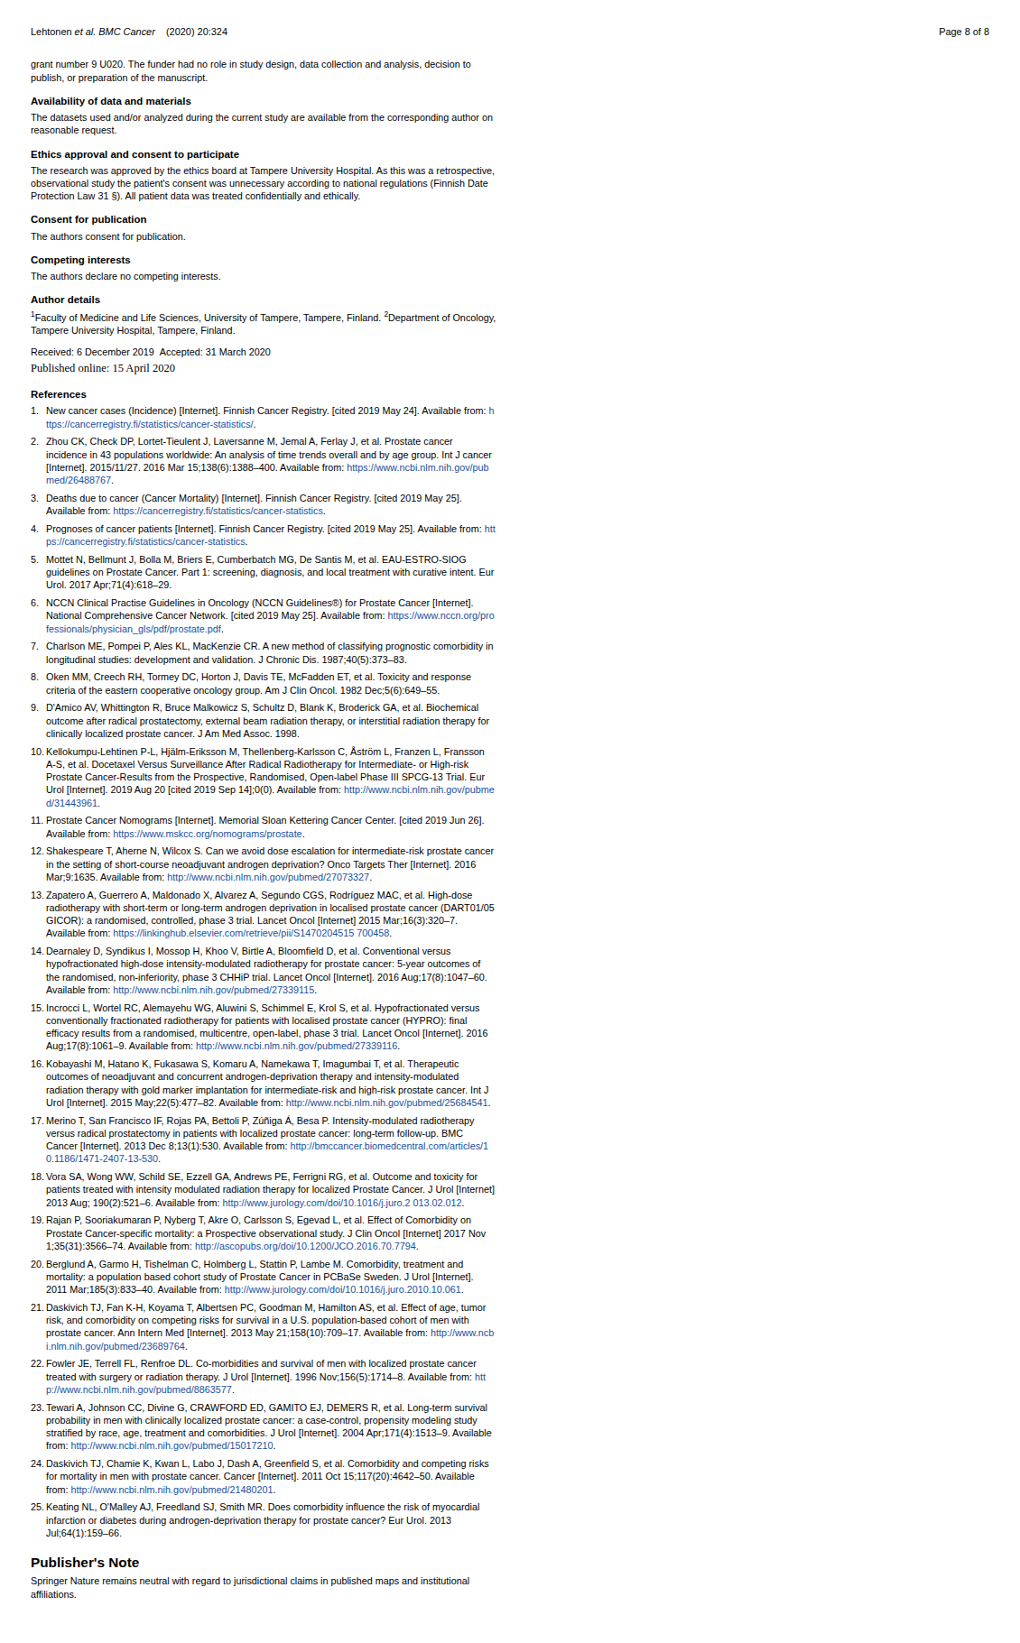Lehtonen et al. BMC Cancer (2020) 20:324
Page 8 of 8
grant number 9 U020. The funder had no role in study design, data collection and analysis, decision to publish, or preparation of the manuscript.
Availability of data and materials
The datasets used and/or analyzed during the current study are available from the corresponding author on reasonable request.
Ethics approval and consent to participate
The research was approved by the ethics board at Tampere University Hospital. As this was a retrospective, observational study the patient's consent was unnecessary according to national regulations (Finnish Date Protection Law 31 §). All patient data was treated confidentially and ethically.
Consent for publication
The authors consent for publication.
Competing interests
The authors declare no competing interests.
Author details
1 Faculty of Medicine and Life Sciences, University of Tampere, Tampere, Finland. 2 Department of Oncology, Tampere University Hospital, Tampere, Finland.
Received: 6 December 2019 Accepted: 31 March 2020
Published online: 15 April 2020
References
New cancer cases (Incidence) [Internet]. Finnish Cancer Registry. [cited 2019 May 24]. Available from: https://cancerregistry.fi/statistics/cancer-statistics/.
Zhou CK, Check DP, Lortet-Tieulent J, Laversanne M, Jemal A, Ferlay J, et al. Prostate cancer incidence in 43 populations worldwide: An analysis of time trends overall and by age group. Int J cancer [Internet]. 2015/11/27. 2016 Mar 15;138(6):1388–400. Available from: https://www.ncbi.nlm.nih.gov/pubmed/26488767.
Deaths due to cancer (Cancer Mortality) [Internet]. Finnish Cancer Registry. [cited 2019 May 25]. Available from: https://cancerregistry.fi/statistics/cancer-statistics.
Prognoses of cancer patients [Internet]. Finnish Cancer Registry. [cited 2019 May 25]. Available from: https://cancerregistry.fi/statistics/cancer-statistics.
Mottet N, Bellmunt J, Bolla M, Briers E, Cumberbatch MG, De Santis M, et al. EAU-ESTRO-SIOG guidelines on Prostate Cancer. Part 1: screening, diagnosis, and local treatment with curative intent. Eur Urol. 2017 Apr;71(4):618–29.
NCCN Clinical Practise Guidelines in Oncology (NCCN Guidelines®) for Prostate Cancer [Internet]. National Comprehensive Cancer Network. [cited 2019 May 25]. Available from: https://www.nccn.org/professionals/physician_gls/pdf/prostate.pdf.
Charlson ME, Pompei P, Ales KL, MacKenzie CR. A new method of classifying prognostic comorbidity in longitudinal studies: development and validation. J Chronic Dis. 1987;40(5):373–83.
Oken MM, Creech RH, Tormey DC, Horton J, Davis TE, McFadden ET, et al. Toxicity and response criteria of the eastern cooperative oncology group. Am J Clin Oncol. 1982 Dec;5(6):649–55.
D'Amico AV, Whittington R, Bruce Malkowicz S, Schultz D, Blank K, Broderick GA, et al. Biochemical outcome after radical prostatectomy, external beam radiation therapy, or interstitial radiation therapy for clinically localized prostate cancer. J Am Med Assoc. 1998.
Kellokumpu-Lehtinen P-L, Hjälm-Eriksson M, Thellenberg-Karlsson C, Åström L, Franzen L, Fransson A-S, et al. Docetaxel Versus Surveillance After Radical Radiotherapy for Intermediate- or High-risk Prostate Cancer-Results from the Prospective, Randomised, Open-label Phase III SPCG-13 Trial. Eur Urol [Internet]. 2019 Aug 20 [cited 2019 Sep 14];0(0). Available from: http://www.ncbi.nlm.nih.gov/pubmed/31443961.
Prostate Cancer Nomograms [Internet]. Memorial Sloan Kettering Cancer Center. [cited 2019 Jun 26]. Available from: https://www.mskcc.org/nomograms/prostate.
Shakespeare T, Aherne N, Wilcox S. Can we avoid dose escalation for intermediate-risk prostate cancer in the setting of short-course neoadjuvant androgen deprivation? Onco Targets Ther [Internet]. 2016 Mar;9:1635. Available from: http://www.ncbi.nlm.nih.gov/pubmed/27073327.
Zapatero A, Guerrero A, Maldonado X, Alvarez A, Segundo CGS, Rodríguez MAC, et al. High-dose radiotherapy with short-term or long-term androgen deprivation in localised prostate cancer (DART01/05 GICOR): a randomised, controlled, phase 3 trial. Lancet Oncol [Internet] 2015 Mar;16(3):320–7. Available from: https://linkinghub.elsevier.com/retrieve/pii/S1470204515 700458.
Dearnaley D, Syndikus I, Mossop H, Khoo V, Birtle A, Bloomfield D, et al. Conventional versus hypofractionated high-dose intensity-modulated radiotherapy for prostate cancer: 5-year outcomes of the randomised, non-inferiority, phase 3 CHHiP trial. Lancet Oncol [Internet]. 2016 Aug;17(8):1047–60. Available from: http://www.ncbi.nlm.nih.gov/pubmed/27339115.
Incrocci L, Wortel RC, Alemayehu WG, Aluwini S, Schimmel E, Krol S, et al. Hypofractionated versus conventionally fractionated radiotherapy for patients with localised prostate cancer (HYPRO): final efficacy results from a randomised, multicentre, open-label, phase 3 trial. Lancet Oncol [Internet]. 2016 Aug;17(8):1061–9. Available from: http://www.ncbi.nlm.nih.gov/pubmed/27339116.
Kobayashi M, Hatano K, Fukasawa S, Komaru A, Namekawa T, Imagumbai T, et al. Therapeutic outcomes of neoadjuvant and concurrent androgen-deprivation therapy and intensity-modulated radiation therapy with gold marker implantation for intermediate-risk and high-risk prostate cancer. Int J Urol [Internet]. 2015 May;22(5):477–82. Available from: http://www.ncbi.nlm.nih.gov/pubmed/25684541.
Merino T, San Francisco IF, Rojas PA, Bettoli P, Zúñiga Á, Besa P. Intensity-modulated radiotherapy versus radical prostatectomy in patients with localized prostate cancer: long-term follow-up. BMC Cancer [Internet]. 2013 Dec 8;13(1):530. Available from: http://bmccancer.biomedcentral.com/articles/10.1186/1471-2407-13-530.
Vora SA, Wong WW, Schild SE, Ezzell GA, Andrews PE, Ferrigni RG, et al. Outcome and toxicity for patients treated with intensity modulated radiation therapy for localized Prostate Cancer. J Urol [Internet] 2013 Aug; 190(2):521–6. Available from: http://www.jurology.com/doi/10.1016/j.juro.2 013.02.012.
Rajan P, Sooriakumaran P, Nyberg T, Akre O, Carlsson S, Egevad L, et al. Effect of Comorbidity on Prostate Cancer-specific mortality: a Prospective observational study. J Clin Oncol [Internet] 2017 Nov 1;35(31):3566–74. Available from: http://ascopubs.org/doi/10.1200/JCO.2016.70.7794.
Berglund A, Garmo H, Tishelman C, Holmberg L, Stattin P, Lambe M. Comorbidity, treatment and mortality: a population based cohort study of Prostate Cancer in PCBaSe Sweden. J Urol [Internet]. 2011 Mar;185(3):833–40. Available from: http://www.jurology.com/doi/10.1016/j.juro.2010.10.061.
Daskivich TJ, Fan K-H, Koyama T, Albertsen PC, Goodman M, Hamilton AS, et al. Effect of age, tumor risk, and comorbidity on competing risks for survival in a U.S. population-based cohort of men with prostate cancer. Ann Intern Med [Internet]. 2013 May 21;158(10):709–17. Available from: http://www.ncbi.nlm.nih.gov/pubmed/23689764.
Fowler JE, Terrell FL, Renfroe DL. Co-morbidities and survival of men with localized prostate cancer treated with surgery or radiation therapy. J Urol [Internet]. 1996 Nov;156(5):1714–8. Available from: http://www.ncbi.nlm.nih.gov/pubmed/8863577.
Tewari A, Johnson CC, Divine G, CRAWFORD ED, GAMITO EJ, DEMERS R, et al. Long-term survival probability in men with clinically localized prostate cancer: a case-control, propensity modeling study stratified by race, age, treatment and comorbidities. J Urol [Internet]. 2004 Apr;171(4):1513–9. Available from: http://www.ncbi.nlm.nih.gov/pubmed/15017210.
Daskivich TJ, Chamie K, Kwan L, Labo J, Dash A, Greenfield S, et al. Comorbidity and competing risks for mortality in men with prostate cancer. Cancer [Internet]. 2011 Oct 15;117(20):4642–50. Available from: http://www.ncbi.nlm.nih.gov/pubmed/21480201.
Keating NL, O'Malley AJ, Freedland SJ, Smith MR. Does comorbidity influence the risk of myocardial infarction or diabetes during androgen-deprivation therapy for prostate cancer? Eur Urol. 2013 Jul;64(1):159–66.
Publisher's Note
Springer Nature remains neutral with regard to jurisdictional claims in published maps and institutional affiliations.